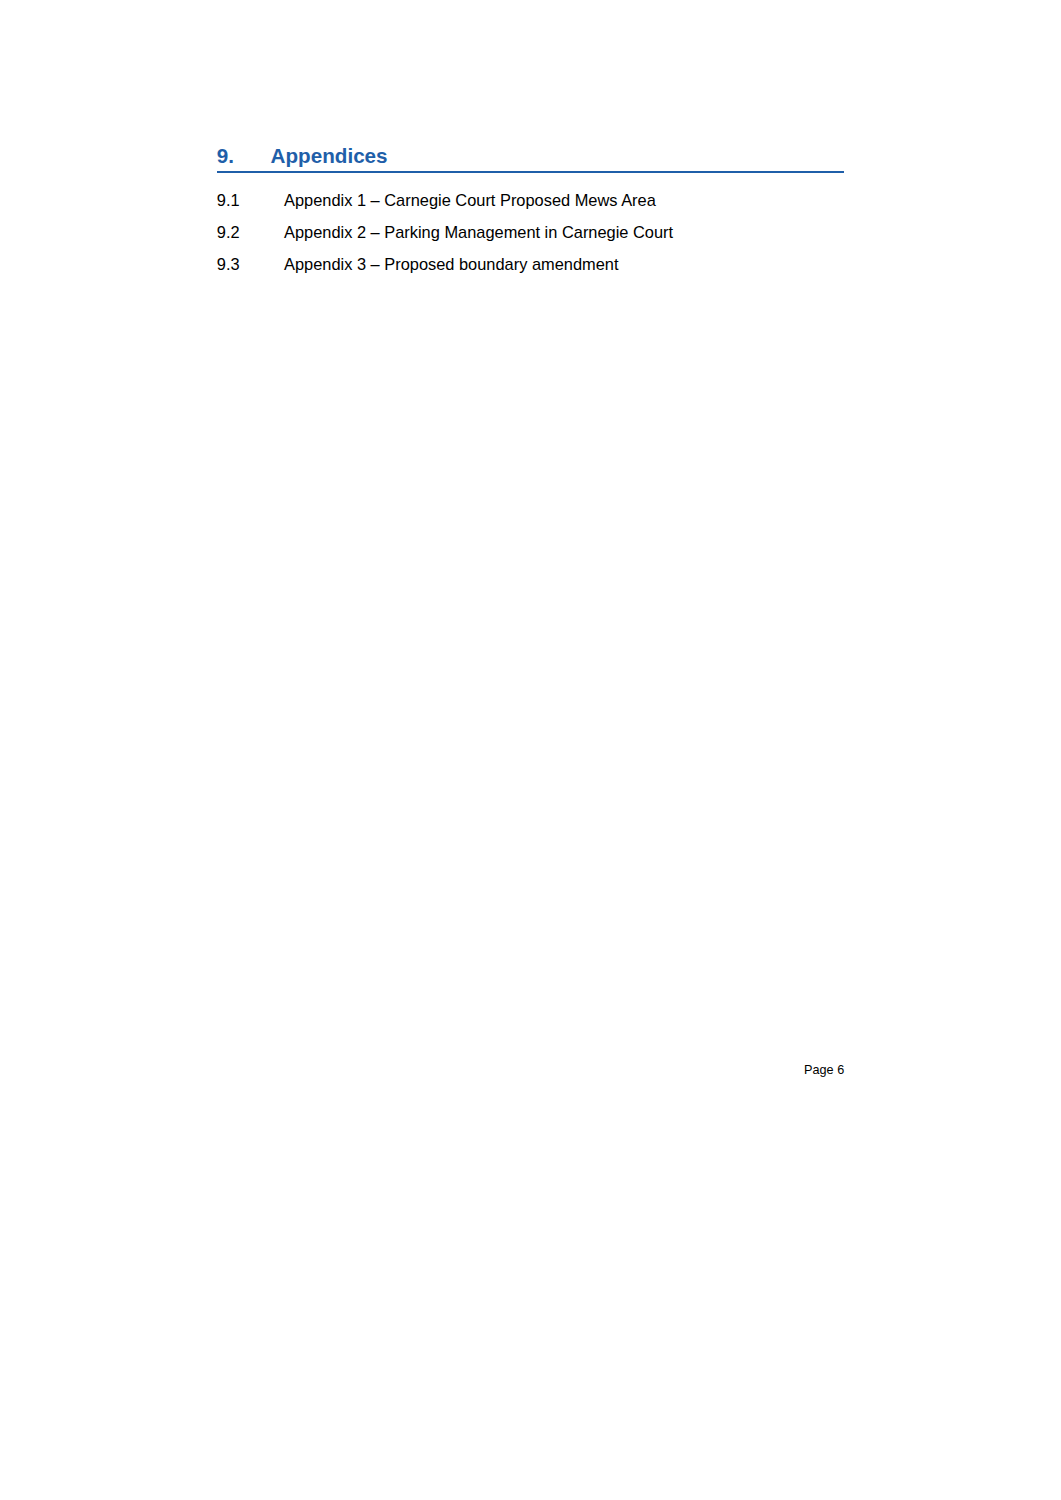9. Appendices
9.1 Appendix 1 – Carnegie Court Proposed Mews Area
9.2 Appendix 2 – Parking Management in Carnegie Court
9.3 Appendix 3 – Proposed boundary amendment
Page 6